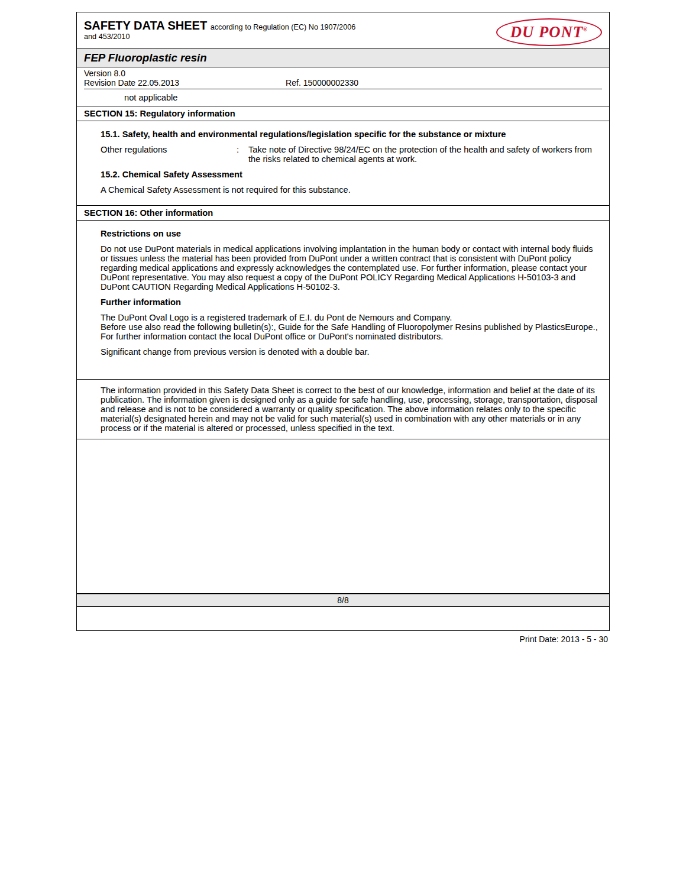SAFETY DATA SHEET according to Regulation (EC) No 1907/2006
and 453/2010
DU PONT®
FEP Fluoroplastic resin
Version 8.0
Revision Date 22.05.2013 Ref. 150000002330
not applicable
SECTION 15: Regulatory information
15.1. Safety, health and environmental regulations/legislation specific for the substance or mixture
Other regulations
:
Take note of Directive 98/24/EC on the protection of the health and safety of workers from the risks related to chemical agents at work.
15.2. Chemical Safety Assessment
A Chemical Safety Assessment is not required for this substance.
SECTION 16: Other information
Restrictions on use
Do not use DuPont materials in medical applications involving implantation in the human body or contact with internal body fluids or tissues unless the material has been provided from DuPont under a written contract that is consistent with DuPont policy regarding medical applications and expressly acknowledges the contemplated use. For further information, please contact your DuPont representative. You may also request a copy of the DuPont POLICY Regarding Medical Applications H-50103-3 and DuPont CAUTION Regarding Medical Applications H-50102-3.
Further information
The DuPont Oval Logo is a registered trademark of E.I. du Pont de Nemours and Company.
Before use also read the following bulletin(s):, Guide for the Safe Handling of Fluoropolymer Resins published by PlasticsEurope., For further information contact the local DuPont office or DuPont's nominated distributors.
Significant change from previous version is denoted with a double bar.
The information provided in this Safety Data Sheet is correct to the best of our knowledge, information and belief at the date of its publication. The information given is designed only as a guide for safe handling, use, processing, storage, transportation, disposal and release and is not to be considered a warranty or quality specification. The above information relates only to the specific material(s) designated herein and may not be valid for such material(s) used in combination with any other materials or in any process or if the material is altered or processed, unless specified in the text.
8/8
Print Date: 2013 - 5 - 30